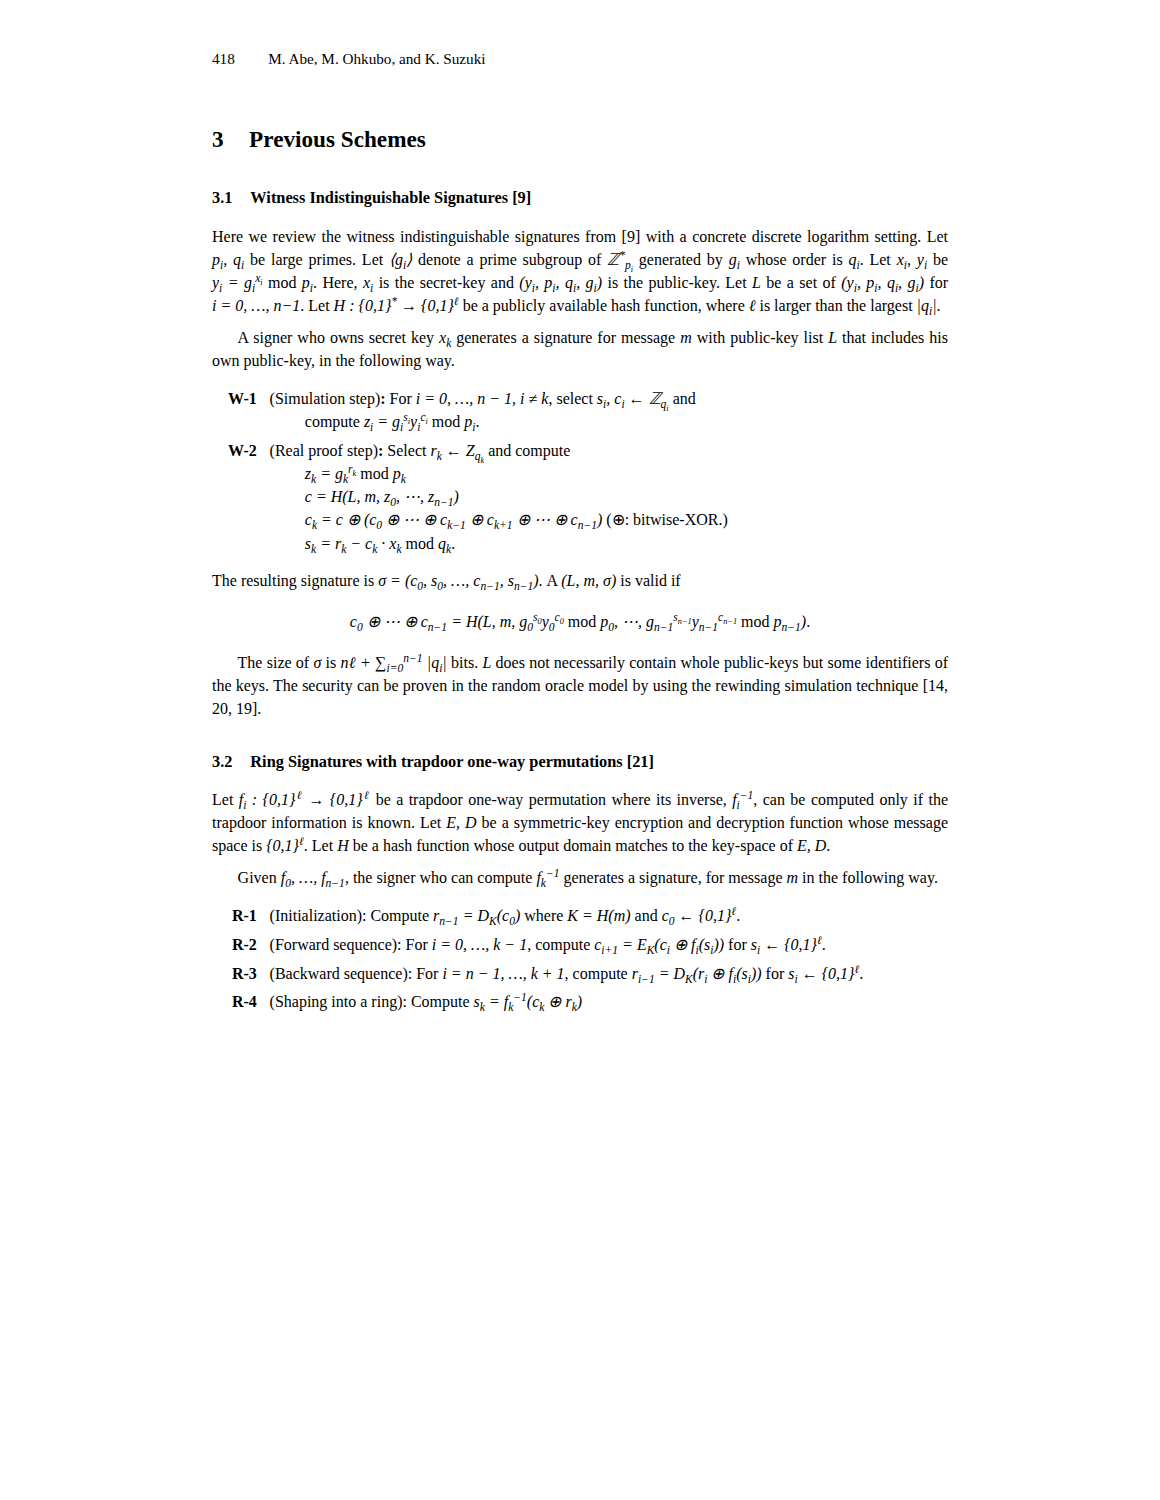418 M. Abe, M. Ohkubo, and K. Suzuki
3 Previous Schemes
3.1 Witness Indistinguishable Signatures [9]
Here we review the witness indistinguishable signatures from [9] with a concrete discrete logarithm setting. Let pi, qi be large primes. Let ⟨gi⟩ denote a prime subgroup of ℤ*pi generated by gi whose order is qi. Let xi, yi be yi = gixi mod pi. Here, xi is the secret-key and (yi, pi, qi, gi) is the public-key. Let L be a set of (yi, pi, qi, gi) for i = 0, …, n−1. Let H : {0,1}* → {0,1}ℓ be a publicly available hash function, where ℓ is larger than the largest |qi|.
A signer who owns secret key xk generates a signature for message m with public-key list L that includes his own public-key, in the following way.
W-1
(Simulation step): For i = 0, …, n − 1, i ≠ k, select si, ci ← ℤqi and compute zi = gisiyici mod pi.
W-2
(Real proof step): Select rk ← Zqk and compute zk = gkrk mod pk c = H(L, m, z0, ⋯, zn−1) ck = c ⊕ (c0 ⊕ ⋯ ⊕ ck−1 ⊕ ck+1 ⊕ ⋯ ⊕ cn−1) (⊕: bitwise-XOR.) sk = rk − ck · xk mod qk.
The resulting signature is σ = (c0, s0, …, cn−1, sn−1). A (L, m, σ) is valid if
c0 ⊕ ⋯ ⊕ cn−1 = H(L, m, g0s0y0c0 mod p0, ⋯, gn−1sn−1yn−1cn−1 mod pn−1).
The size of σ is nℓ + ∑i=0n−1 |qi| bits. L does not necessarily contain whole public-keys but some identifiers of the keys. The security can be proven in the random oracle model by using the rewinding simulation technique [14, 20, 19].
3.2 Ring Signatures with trapdoor one-way permutations [21]
Let fi : {0,1}ℓ → {0,1}ℓ be a trapdoor one-way permutation where its inverse, fi−1, can be computed only if the trapdoor information is known. Let E, D be a symmetric-key encryption and decryption function whose message space is {0,1}ℓ. Let H be a hash function whose output domain matches to the key-space of E, D.
Given f0, …, fn−1, the signer who can compute fk−1 generates a signature, for message m in the following way.
R-1
(Initialization): Compute rn−1 = DK(c0) where K = H(m) and c0 ← {0,1}ℓ.
R-2
(Forward sequence): For i = 0, …, k − 1, compute ci+1 = EK(ci ⊕ fi(si)) for si ← {0,1}ℓ.
R-3
(Backward sequence): For i = n − 1, …, k + 1, compute ri−1 = DK(ri ⊕ fi(si)) for si ← {0,1}ℓ.
R-4
(Shaping into a ring): Compute sk = fk−1(ck ⊕ rk)